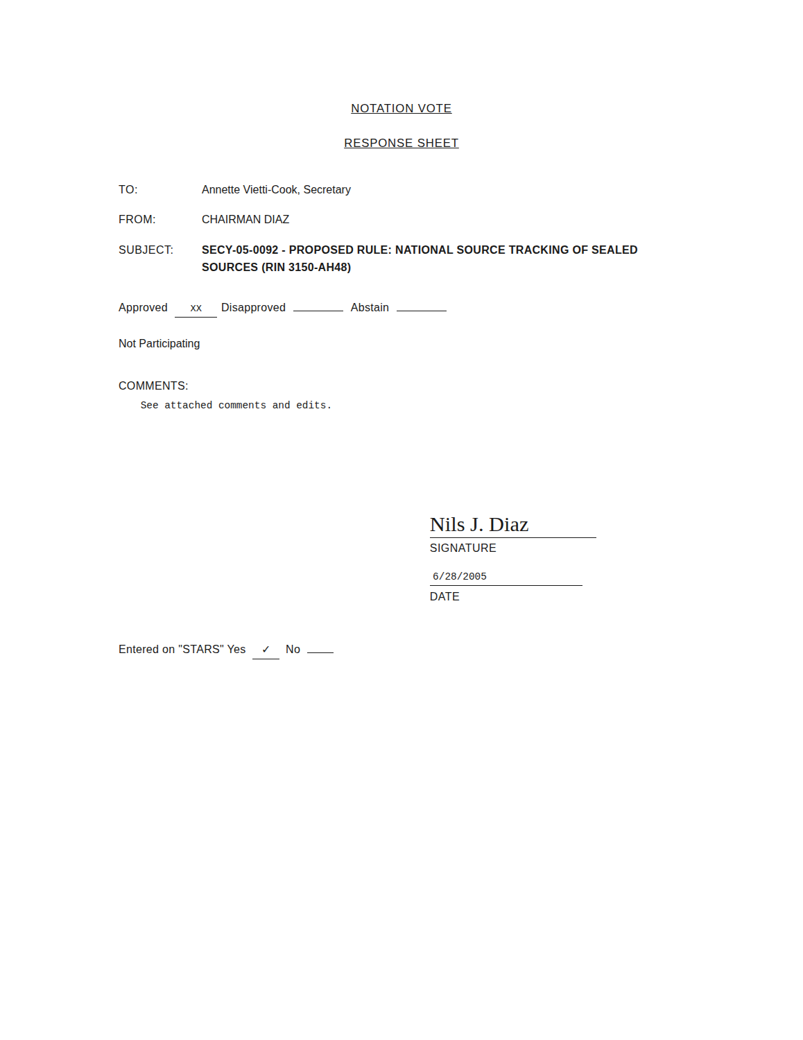NOTATION VOTE
RESPONSE SHEET
TO:
Annette Vietti-Cook, Secretary
FROM:
CHAIRMAN DIAZ
SUBJECT:
SECY-05-0092 - PROPOSED RULE: NATIONAL SOURCE TRACKING OF SEALED SOURCES (RIN 3150-AH48)
Approved XXDisapproved Abstain
Not Participating
COMMENTS:
See attached comments and edits.
Nils J. Diaz
SIGNATURE
6/28/2005
DATE
Entered on "STARS" Yes ✓ No